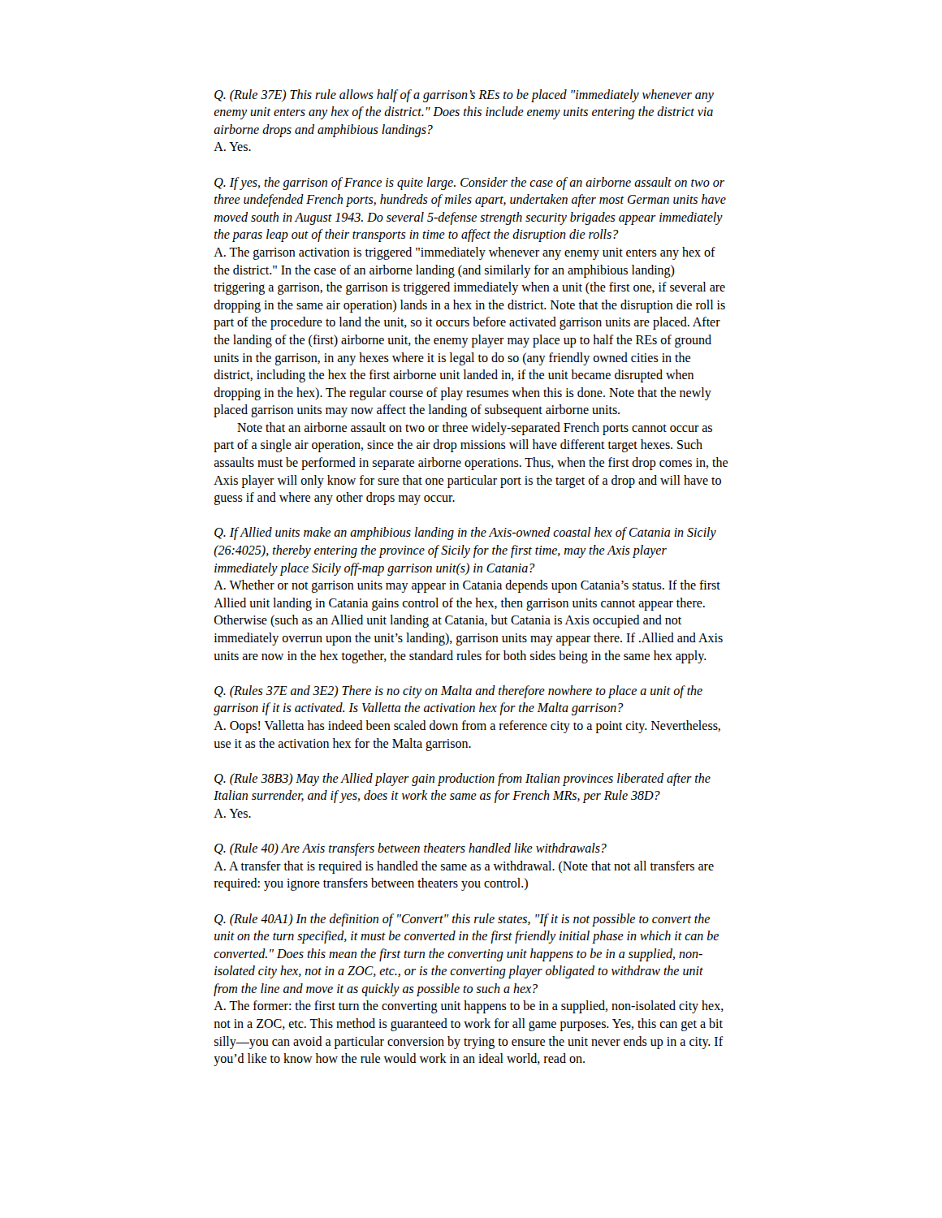Q. (Rule 37E) This rule allows half of a garrison’s REs to be placed "immediately whenever any enemy unit enters any hex of the district." Does this include enemy units entering the district via airborne drops and amphibious landings?
A. Yes.
Q. If yes, the garrison of France is quite large. Consider the case of an airborne assault on two or three undefended French ports, hundreds of miles apart, undertaken after most German units have moved south in August 1943. Do several 5-defense strength security brigades appear immediately the paras leap out of their transports in time to affect the disruption die rolls?
A. The garrison activation is triggered "immediately whenever any enemy unit enters any hex of the district." In the case of an airborne landing (and similarly for an amphibious landing) triggering a garrison, the garrison is triggered immediately when a unit (the first one, if several are dropping in the same air operation) lands in a hex in the district. Note that the disruption die roll is part of the procedure to land the unit, so it occurs before activated garrison units are placed. After the landing of the (first) airborne unit, the enemy player may place up to half the REs of ground units in the garrison, in any hexes where it is legal to do so (any friendly owned cities in the district, including the hex the first airborne unit landed in, if the unit became disrupted when dropping in the hex). The regular course of play resumes when this is done. Note that the newly placed garrison units may now affect the landing of subsequent airborne units.
Note that an airborne assault on two or three widely-separated French ports cannot occur as part of a single air operation, since the air drop missions will have different target hexes. Such assaults must be performed in separate airborne operations. Thus, when the first drop comes in, the Axis player will only know for sure that one particular port is the target of a drop and will have to guess if and where any other drops may occur.
Q. If Allied units make an amphibious landing in the Axis-owned coastal hex of Catania in Sicily (26:4025), thereby entering the province of Sicily for the first time, may the Axis player immediately place Sicily off-map garrison unit(s) in Catania?
A. Whether or not garrison units may appear in Catania depends upon Catania’s status. If the first Allied unit landing in Catania gains control of the hex, then garrison units cannot appear there. Otherwise (such as an Allied unit landing at Catania, but Catania is Axis occupied and not immediately overrun upon the unit’s landing), garrison units may appear there. If .Allied and Axis units are now in the hex together, the standard rules for both sides being in the same hex apply.
Q. (Rules 37E and 3E2) There is no city on Malta and therefore nowhere to place a unit of the garrison if it is activated. Is Valletta the activation hex for the Malta garrison?
A. Oops! Valletta has indeed been scaled down from a reference city to a point city. Nevertheless, use it as the activation hex for the Malta garrison.
Q. (Rule 38B3) May the Allied player gain production from Italian provinces liberated after the Italian surrender, and if yes, does it work the same as for French MRs, per Rule 38D?
A. Yes.
Q. (Rule 40) Are Axis transfers between theaters handled like withdrawals?
A. A transfer that is required is handled the same as a withdrawal. (Note that not all transfers are required: you ignore transfers between theaters you control.)
Q. (Rule 40A1) In the definition of "Convert" this rule states, "If it is not possible to convert the unit on the turn specified, it must be converted in the first friendly initial phase in which it can be converted." Does this mean the first turn the converting unit happens to be in a supplied, non-isolated city hex, not in a ZOC, etc., or is the converting player obligated to withdraw the unit from the line and move it as quickly as possible to such a hex?
A. The former: the first turn the converting unit happens to be in a supplied, non-isolated city hex, not in a ZOC, etc. This method is guaranteed to work for all game purposes. Yes, this can get a bit silly—you can avoid a particular conversion by trying to ensure the unit never ends up in a city. If you’d like to know how the rule would work in an ideal world, read on.